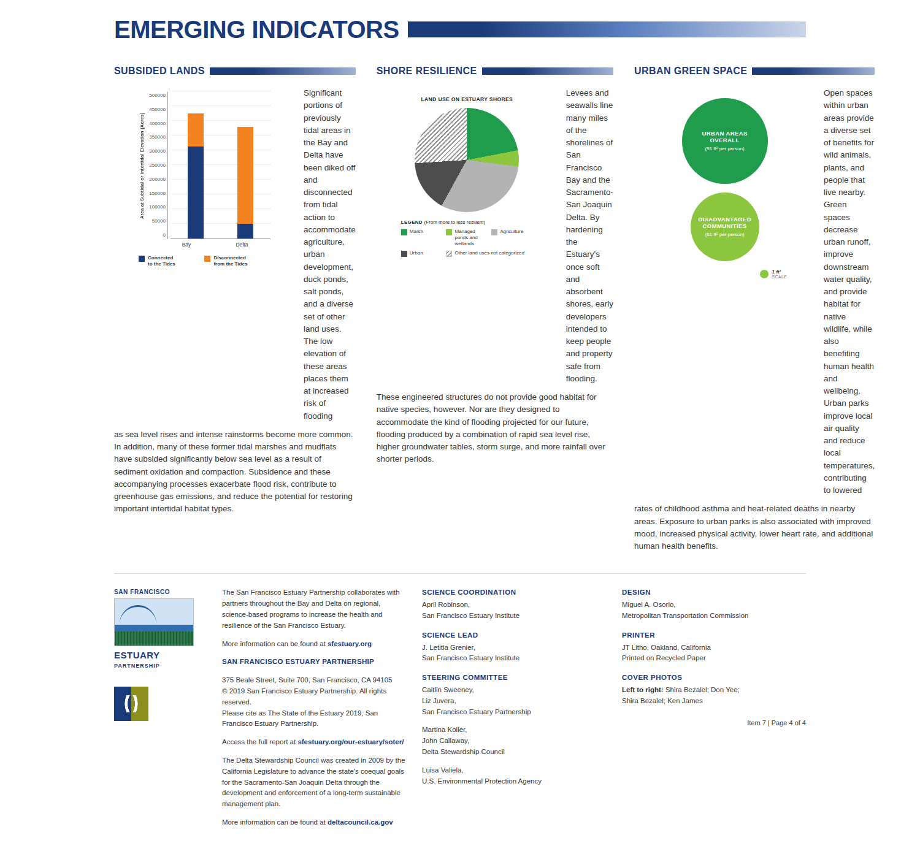EMERGING INDICATORS
SUBSIDED LANDS
Area at Subtidal or Intertidal Elevation (Acres)
500000 450000 400000 350000 300000 250000 200000 150000 100000 50000 0
Bay Delta
Connected
to the Tides
Disconnected
from the Tides
Significant portions of previously tidal areas in the Bay and Delta have been diked off and disconnected from tidal action to accommodate agriculture, urban development, duck ponds, salt ponds, and a diverse set of other land uses. The low elevation of these areas places them at increased risk of flooding
as sea level rises and intense rainstorms become more common. In addition, many of these former tidal marshes and mudflats have subsided significantly below sea level as a result of sediment oxidation and compaction. Subsidence and these accompanying processes exacerbate flood risk, contribute to greenhouse gas emissions, and reduce the potential for restoring important intertidal habitat types.
SHORE RESILIENCE
LAND USE ON ESTUARY SHORES
LEGEND (From more to less resilient)
Marsh
Managed ponds and wetlands
Agriculture
Urban
Other land uses not categorized
Levees and seawalls line many miles of the shorelines of San Francisco Bay and the Sacramento-San Joaquin Delta. By hardening the Estuary's once soft and absorbent shores, early developers intended to keep people and property safe from flooding.
These engineered structures do not provide good habitat for native species, however. Nor are they designed to accommodate the kind of flooding projected for our future, flooding produced by a combination of rapid sea level rise, higher groundwater tables, storm surge, and more rainfall over shorter periods.
URBAN GREEN SPACE
URBAN AREAS
OVERALL (91 ft² per person)
DISADVANTAGED
COMMUNITIES (61 ft² per person)
1 ft² SCALE
Open spaces within urban areas provide a diverse set of benefits for wild animals, plants, and people that live nearby. Green spaces decrease urban runoff, improve downstream water quality, and provide habitat for native wildlife, while also benefiting human health and wellbeing. Urban parks improve local air quality and reduce local temperatures, contributing to lowered
rates of childhood asthma and heat-related deaths in nearby areas. Exposure to urban parks is also associated with improved mood, increased physical activity, lower heart rate, and additional human health benefits.
SAN FRANCISCO
ESTUARY
PARTNERSHIP
The San Francisco Estuary Partnership collaborates with partners throughout the Bay and Delta on regional, science-based programs to increase the health and resilience of the San Francisco Estuary.
More information can be found at sfestuary.org
SAN FRANCISCO ESTUARY PARTNERSHIP
375 Beale Street, Suite 700, San Francisco, CA 94105
© 2019 San Francisco Estuary Partnership. All rights reserved.
Please cite as The State of the Estuary 2019, San Francisco Estuary Partnership.
Access the full report at sfestuary.org/our-estuary/soter/
The Delta Stewardship Council was created in 2009 by the California Legislature to advance the state's coequal goals for the Sacramento-San Joaquin Delta through the development and enforcement of a long-term sustainable management plan.
More information can be found at deltacouncil.ca.gov
Science Coordination
April Robinson,
San Francisco Estuary Institute
Science Lead
J. Letitia Grenier,
San Francisco Estuary Institute
Steering Committee
Caitlin Sweeney,
Liz Juvera,
San Francisco Estuary Partnership
Martina Koller,
John Callaway,
Delta Stewardship Council
Luisa Valiela,
U.S. Environmental Protection Agency
Design
Miguel A. Osorio,
Metropolitan Transportation Commission
Printer
JT Litho, Oakland, California
Printed on Recycled Paper
Cover Photos
Left to right: Shira Bezalel; Don Yee;
Shira Bezalel; Ken James
Item 7 | Page 4 of 4